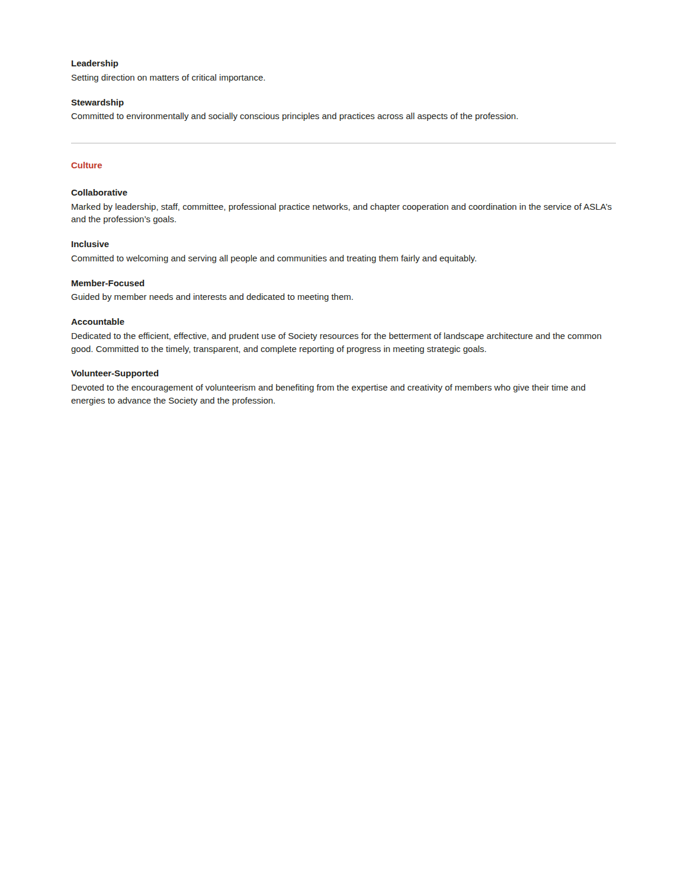Leadership
Setting direction on matters of critical importance.
Stewardship
Committed to environmentally and socially conscious principles and practices across all aspects of the profession.
Culture
Collaborative
Marked by leadership, staff, committee, professional practice networks, and chapter cooperation and coordination in the service of ASLA’s and the profession’s goals.
Inclusive
Committed to welcoming and serving all people and communities and treating them fairly and equitably.
Member-Focused
Guided by member needs and interests and dedicated to meeting them.
Accountable
Dedicated to the efficient, effective, and prudent use of Society resources for the betterment of landscape architecture and the common good. Committed to the timely, transparent, and complete reporting of progress in meeting strategic goals.
Volunteer-Supported
Devoted to the encouragement of volunteerism and benefiting from the expertise and creativity of members who give their time and energies to advance the Society and the profession.